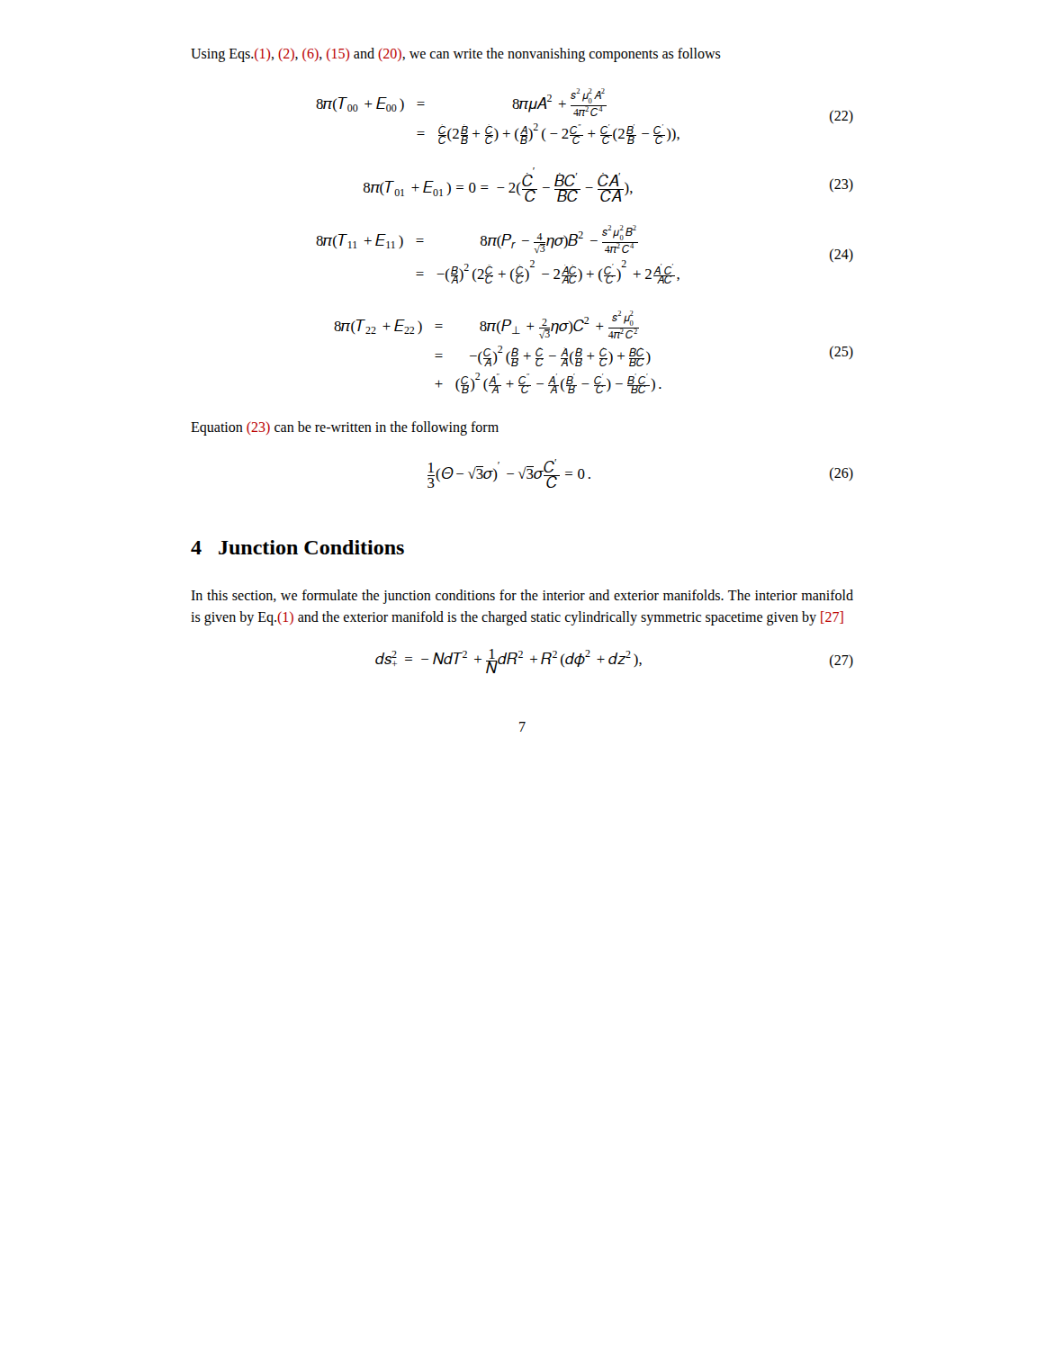Using Eqs.(1), (2), (6), (15) and (20), we can write the nonvanishing components as follows
8π(T00+E00) = 8πμA2 + s2μ02A2 4π2C4 = C˙C ( 2B˙B + C˙C ) + (AB)2 ( −2C″C + C′C ( 2B′B − C′C ) ) ,
(22)
8π(T01+E01) = 0 = −2 ( C˙′C − B˙C′BC − C˙A′CA ) ,
(23)
8π(T11+E11) = 8π ( Pr − 43 ησ ) B2 − s2μ02B2 4π2C4 = − (BA)2 ( 2C¨C + (C˙C)2 − 2A˙C˙AC ) + (C′C)2 + 2 A′C′AC ,
(24)
8π(T22+E22) = 8π ( P⊥ + 23 ησ ) C2 + s2μ02 4π2C2 = − (CA)2 ( B¨B + C¨C − A˙A ( B˙B + C˙C ) + B˙C˙BC ) + (CB)2 ( A″A + C″C − A′A ( B′B − C′C ) − B′C′BC ) .
(25)
Equation (23) can be re-written in the following form
13 (Θ−3σ)′ − 3σ C′C = 0 .
(26)
4 Junction Conditions
In this section, we formulate the junction conditions for the interior and exterior manifolds. The interior manifold is given by Eq.(1) and the exterior manifold is the charged static cylindrically symmetric spacetime given by [27]
ds+2 = −NdT2 + 1NdR2 + R2 (dϕ2+dz2) ,
(27)
7